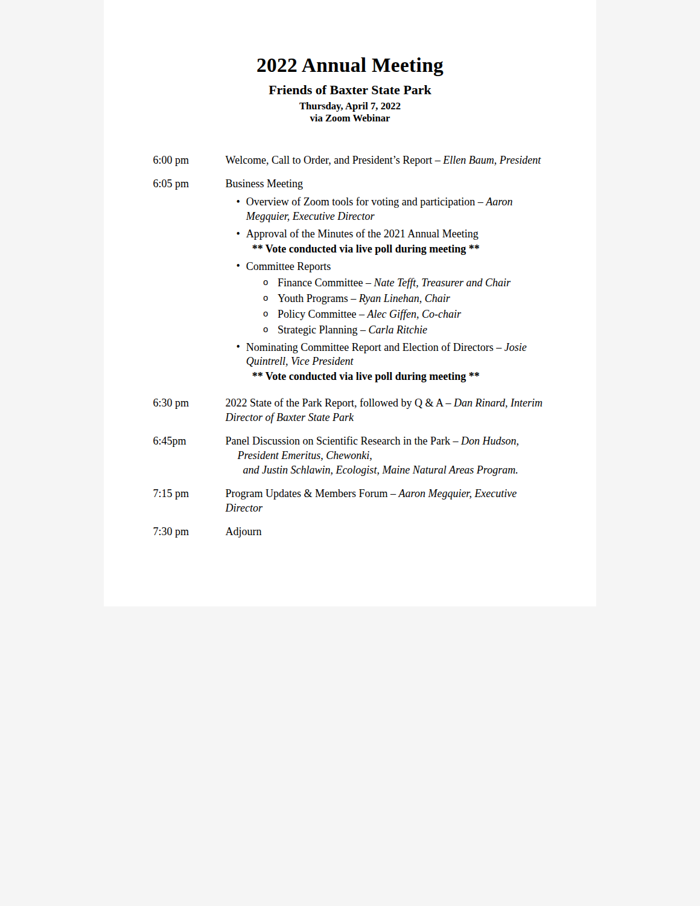2022 Annual Meeting
Friends of Baxter State Park
Thursday, April 7, 2022
via Zoom Webinar
| 6:00 pm | Welcome, Call to Order, and President’s Report – Ellen Baum, President |
| 6:05 pm | Business Meeting Overview of Zoom tools for voting and participation – Aaron Megquier, Executive Director Approval of the Minutes of the 2021 Annual Meeting ** Vote conducted via live poll during meeting ** Committee Reports Finance Committee – Nate Tefft, Treasurer and Chair Youth Programs – Ryan Linehan, Chair Policy Committee – Alec Giffen, Co-chair Strategic Planning – Carla Ritchie Nominating Committee Report and Election of Directors – Josie Quintrell, Vice President ** Vote conducted via live poll during meeting ** |
| 6:30 pm | 2022 State of the Park Report, followed by Q & A – Dan Rinard, Interim Director of Baxter State Park |
| 6:45pm | Panel Discussion on Scientific Research in the Park – Don Hudson, President Emeritus, Chewonki, and Justin Schlawin, Ecologist, Maine Natural Areas Program. |
| 7:15 pm | Program Updates & Members Forum – Aaron Megquier, Executive Director |
| 7:30 pm | Adjourn |